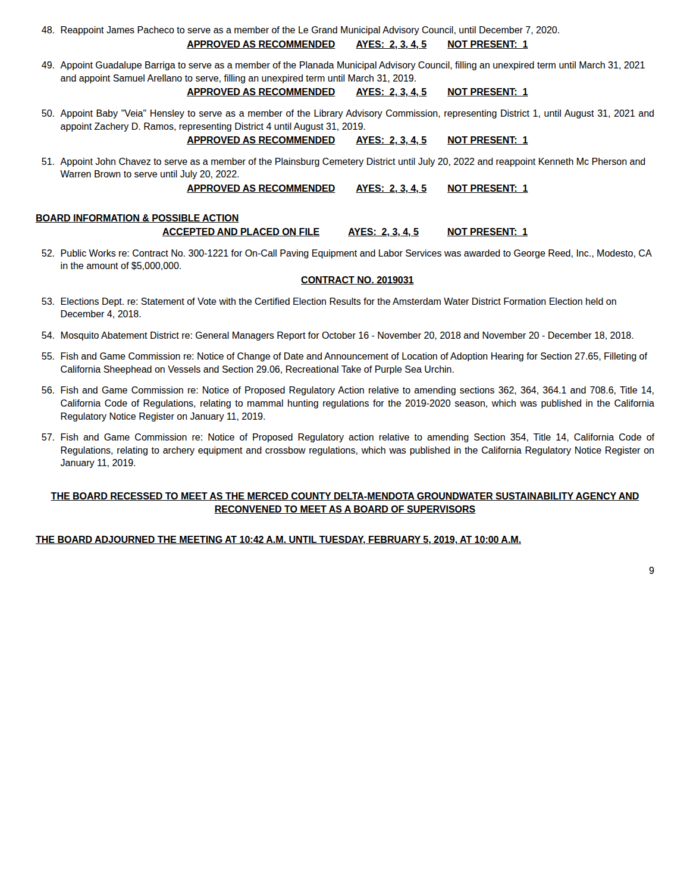48.
Reappoint James Pacheco to serve as a member of the Le Grand Municipal Advisory Council, until December 7, 2020.
APPROVED AS RECOMMENDED AYES: 2, 3, 4, 5 NOT PRESENT: 1
49.
Appoint Guadalupe Barriga to serve as a member of the Planada Municipal Advisory Council, filling an unexpired term until March 31, 2021 and appoint Samuel Arellano to serve, filling an unexpired term until March 31, 2019.
APPROVED AS RECOMMENDED AYES: 2, 3, 4, 5 NOT PRESENT: 1
50.
Appoint Baby "Veia" Hensley to serve as a member of the Library Advisory Commission, representing District 1, until August 31, 2021 and appoint Zachery D. Ramos, representing District 4 until August 31, 2019.
APPROVED AS RECOMMENDED AYES: 2, 3, 4, 5 NOT PRESENT: 1
51.
Appoint John Chavez to serve as a member of the Plainsburg Cemetery District until July 20, 2022 and reappoint Kenneth Mc Pherson and Warren Brown to serve until July 20, 2022.
APPROVED AS RECOMMENDED AYES: 2, 3, 4, 5 NOT PRESENT: 1
BOARD INFORMATION & POSSIBLE ACTION
ACCEPTED AND PLACED ON FILE AYES: 2, 3, 4, 5 NOT PRESENT: 1
52.
Public Works re: Contract No. 300-1221 for On-Call Paving Equipment and Labor Services was awarded to George Reed, Inc., Modesto, CA in the amount of $5,000,000.
CONTRACT NO. 2019031
53.
Elections Dept. re: Statement of Vote with the Certified Election Results for the Amsterdam Water District Formation Election held on December 4, 2018.
54.
Mosquito Abatement District re: General Managers Report for October 16 - November 20, 2018 and November 20 - December 18, 2018.
55.
Fish and Game Commission re: Notice of Change of Date and Announcement of Location of Adoption Hearing for Section 27.65, Filleting of California Sheephead on Vessels and Section 29.06, Recreational Take of Purple Sea Urchin.
56.
Fish and Game Commission re: Notice of Proposed Regulatory Action relative to amending sections 362, 364, 364.1 and 708.6, Title 14, California Code of Regulations, relating to mammal hunting regulations for the 2019-2020 season, which was published in the California Regulatory Notice Register on January 11, 2019.
57.
Fish and Game Commission re: Notice of Proposed Regulatory action relative to amending Section 354, Title 14, California Code of Regulations, relating to archery equipment and crossbow regulations, which was published in the California Regulatory Notice Register on January 11, 2019.
THE BOARD RECESSED TO MEET AS THE MERCED COUNTY DELTA-MENDOTA GROUNDWATER SUSTAINABILITY AGENCY AND RECONVENED TO MEET AS A BOARD OF SUPERVISORS
THE BOARD ADJOURNED THE MEETING AT 10:42 A.M. UNTIL TUESDAY, FEBRUARY 5, 2019, AT 10:00 A.M.
9